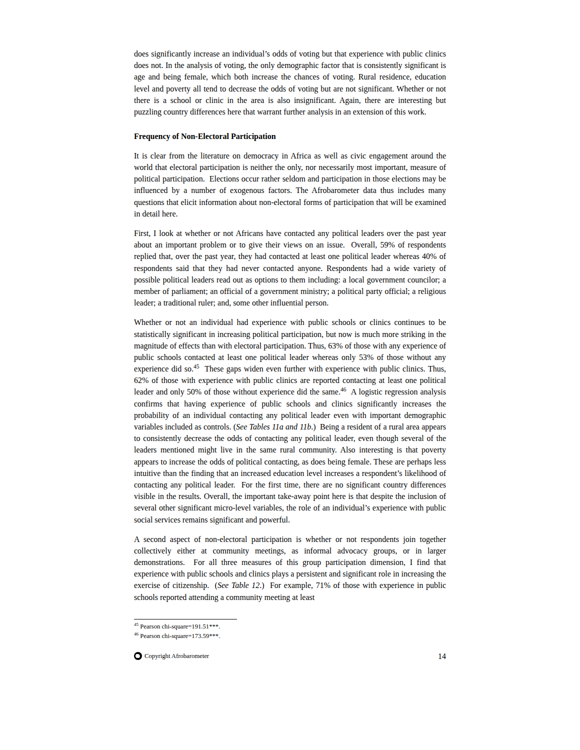does significantly increase an individual’s odds of voting but that experience with public clinics does not. In the analysis of voting, the only demographic factor that is consistently significant is age and being female, which both increase the chances of voting. Rural residence, education level and poverty all tend to decrease the odds of voting but are not significant. Whether or not there is a school or clinic in the area is also insignificant. Again, there are interesting but puzzling country differences here that warrant further analysis in an extension of this work.
Frequency of Non-Electoral Participation
It is clear from the literature on democracy in Africa as well as civic engagement around the world that electoral participation is neither the only, nor necessarily most important, measure of political participation. Elections occur rather seldom and participation in those elections may be influenced by a number of exogenous factors. The Afrobarometer data thus includes many questions that elicit information about non-electoral forms of participation that will be examined in detail here.
First, I look at whether or not Africans have contacted any political leaders over the past year about an important problem or to give their views on an issue. Overall, 59% of respondents replied that, over the past year, they had contacted at least one political leader whereas 40% of respondents said that they had never contacted anyone. Respondents had a wide variety of possible political leaders read out as options to them including: a local government councilor; a member of parliament; an official of a government ministry; a political party official; a religious leader; a traditional ruler; and, some other influential person.
Whether or not an individual had experience with public schools or clinics continues to be statistically significant in increasing political participation, but now is much more striking in the magnitude of effects than with electoral participation. Thus, 63% of those with any experience of public schools contacted at least one political leader whereas only 53% of those without any experience did so.45 These gaps widen even further with experience with public clinics. Thus, 62% of those with experience with public clinics are reported contacting at least one political leader and only 50% of those without experience did the same.46 A logistic regression analysis confirms that having experience of public schools and clinics significantly increases the probability of an individual contacting any political leader even with important demographic variables included as controls. (See Tables 11a and 11b.) Being a resident of a rural area appears to consistently decrease the odds of contacting any political leader, even though several of the leaders mentioned might live in the same rural community. Also interesting is that poverty appears to increase the odds of political contacting, as does being female. These are perhaps less intuitive than the finding that an increased education level increases a respondent’s likelihood of contacting any political leader. For the first time, there are no significant country differences visible in the results. Overall, the important take-away point here is that despite the inclusion of several other significant micro-level variables, the role of an individual’s experience with public social services remains significant and powerful.
A second aspect of non-electoral participation is whether or not respondents join together collectively either at community meetings, as informal advocacy groups, or in larger demonstrations. For all three measures of this group participation dimension, I find that experience with public schools and clinics plays a persistent and significant role in increasing the exercise of citizenship. (See Table 12.) For example, 71% of those with experience in public schools reported attending a community meeting at least
45 Pearson chi-square=191.51***.
46 Pearson chi-square=173.59***.
Copyright Afrobarometer
14